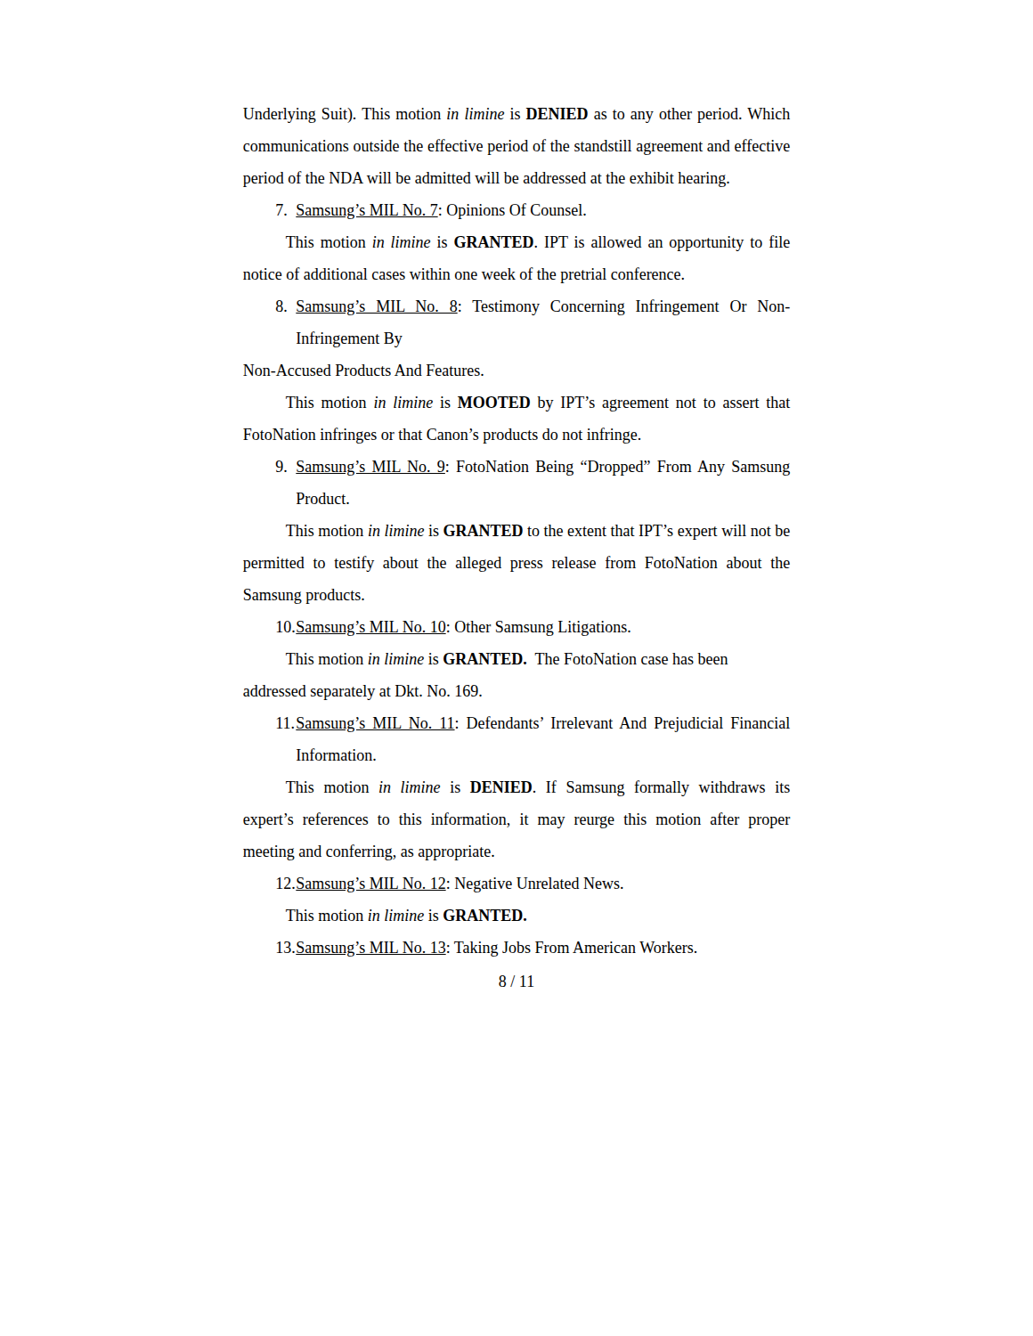Underlying Suit). This motion in limine is DENIED as to any other period. Which communications outside the effective period of the standstill agreement and effective period of the NDA will be admitted will be addressed at the exhibit hearing.
7. Samsung’s MIL No. 7: Opinions Of Counsel.
This motion in limine is GRANTED. IPT is allowed an opportunity to file notice of additional cases within one week of the pretrial conference.
8. Samsung’s MIL No. 8: Testimony Concerning Infringement Or Non-Infringement By
Non-Accused Products And Features.
This motion in limine is MOOTED by IPT’s agreement not to assert that FotoNation infringes or that Canon’s products do not infringe.
9. Samsung’s MIL No. 9: FotoNation Being “Dropped” From Any Samsung Product.
This motion in limine is GRANTED to the extent that IPT’s expert will not be permitted to testify about the alleged press release from FotoNation about the Samsung products.
10. Samsung’s MIL No. 10: Other Samsung Litigations.
This motion in limine is GRANTED. The FotoNation case has been
addressed separately at Dkt. No. 169.
11. Samsung’s MIL No. 11: Defendants’ Irrelevant And Prejudicial Financial Information.
This motion in limine is DENIED. If Samsung formally withdraws its expert’s references to this information, it may reurge this motion after proper meeting and conferring, as appropriate.
12. Samsung’s MIL No. 12: Negative Unrelated News.
This motion in limine is GRANTED.
13. Samsung’s MIL No. 13: Taking Jobs From American Workers.
8 / 11